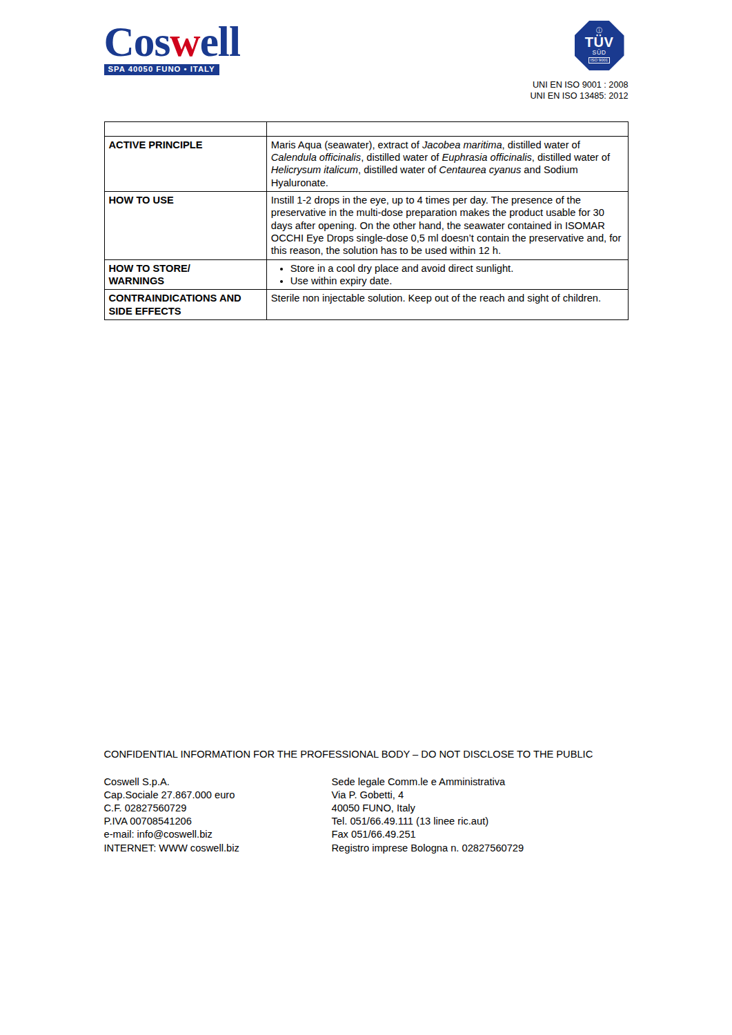Coswell SPA 40050 FUNO • ITALY
ⓘ TÜV SÜD ISO 9001
UNI EN ISO 9001 : 2008
UNI EN ISO 13485: 2012
| ACTIVE PRINCIPLE | Maris Aqua (seawater), extract of Jacobea maritima , distilled water of Calendula officinalis , distilled water of Euphrasia officinalis , distilled water of Helicrysum italicum , distilled water of Centaurea cyanus and Sodium Hyaluronate. |
| HOW TO USE | Instill 1-2 drops in the eye, up to 4 times per day. The presence of the preservative in the multi-dose preparation makes the product usable for 30 days after opening. On the other hand, the seawater contained in ISOMAR OCCHI Eye Drops single-dose 0,5 ml doesn’t contain the preservative and, for this reason, the solution has to be used within 12 h. |
| HOW TO STORE/ WARNINGS | Store in a cool dry place and avoid direct sunlight. Use within expiry date. |
| CONTRAINDICATIONS AND SIDE EFFECTS | Sterile non injectable solution. Keep out of the reach and sight of children. |
CONFIDENTIAL INFORMATION FOR THE PROFESSIONAL BODY – DO NOT DISCLOSE TO THE PUBLIC
| Coswell S.p.A. | Sede legale Comm.le e Amministrativa |
| Cap.Sociale 27.867.000 euro | Via P. Gobetti, 4 |
| C.F. 02827560729 | 40050 FUNO, Italy |
| P.IVA 00708541206 | Tel. 051/66.49.111 (13 linee ric.aut) |
| e-mail: info@coswell.biz | Fax 051/66.49.251 |
| INTERNET: WWW coswell.biz | Registro imprese Bologna n. 02827560729 |